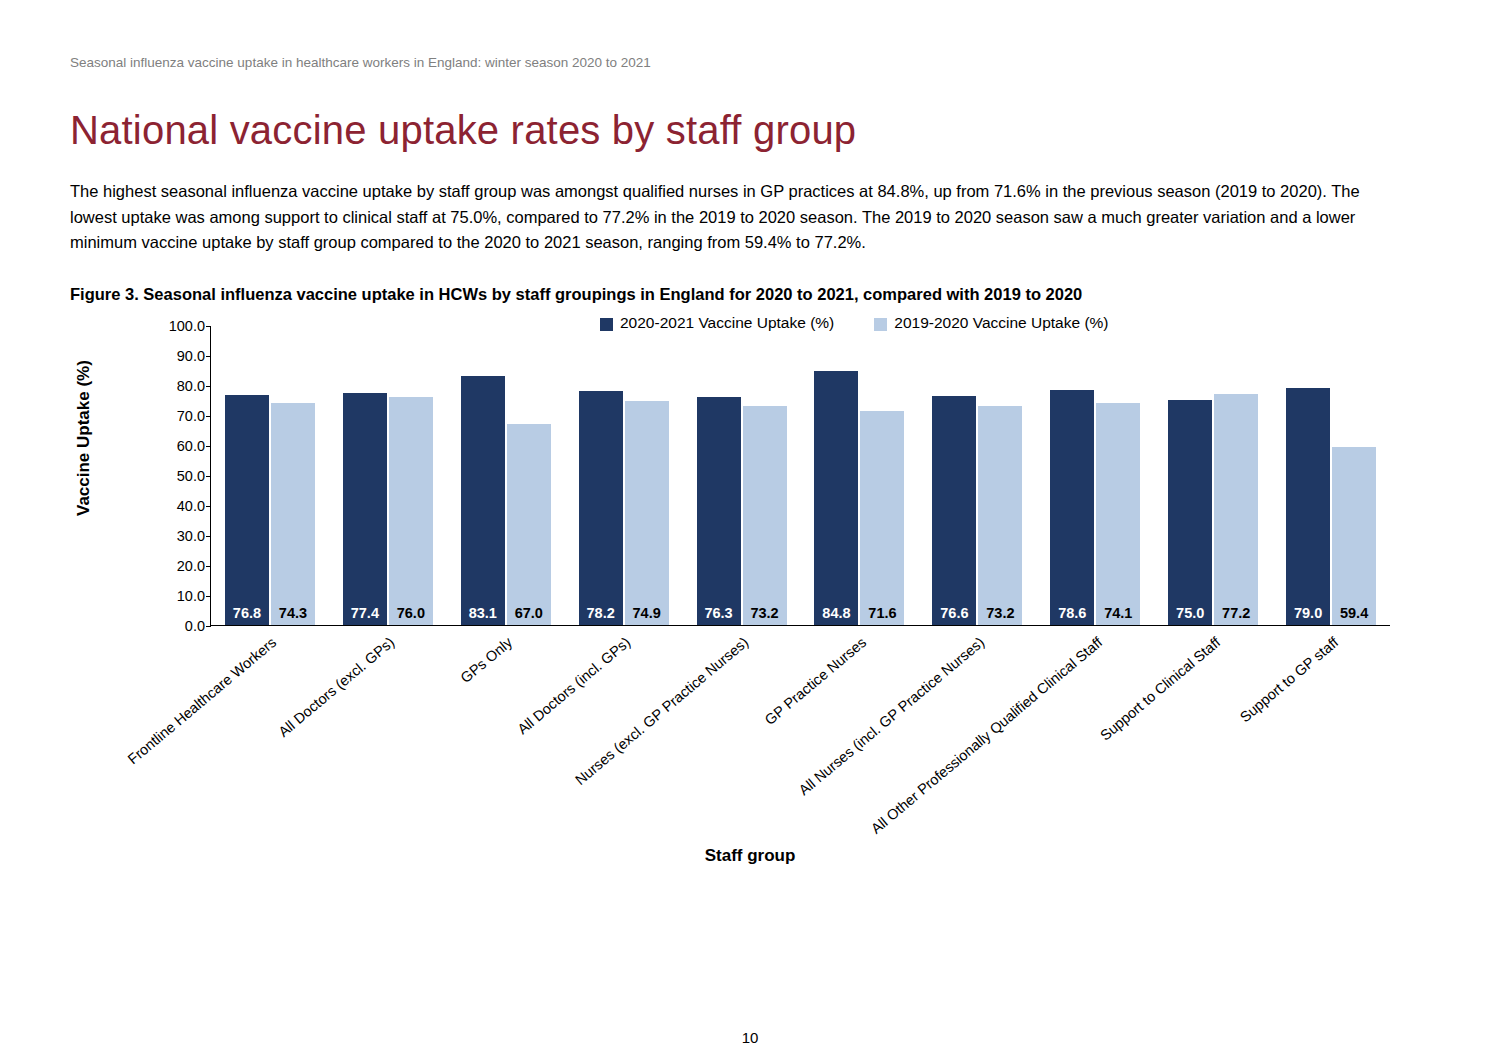Seasonal influenza vaccine uptake in healthcare workers in England: winter season 2020 to 2021
National vaccine uptake rates by staff group
The highest seasonal influenza vaccine uptake by staff group was amongst qualified nurses in GP practices at 84.8%, up from 71.6% in the previous season (2019 to 2020). The lowest uptake was among support to clinical staff at 75.0%, compared to 77.2% in the 2019 to 2020 season. The 2019 to 2020 season saw a much greater variation and a lower minimum vaccine uptake by staff group compared to the 2020 to 2021 season, ranging from 59.4% to 77.2%.
Figure 3. Seasonal influenza vaccine uptake in HCWs by staff groupings in England for 2020 to 2021, compared with 2019 to 2020
Vaccine Uptake (%)
2020-2021 Vaccine Uptake (%)
2019-2020 Vaccine Uptake (%)
100.0
90.0
80.0
70.0
60.0
50.0
40.0
30.0
20.0
10.0
0.0
76.8
74.3
77.4
76.0
83.1
67.0
78.2
74.9
76.3
73.2
84.8
71.6
76.6
73.2
78.6
74.1
75.0
77.2
79.0
59.4
Frontline Healthcare Workers
All Doctors (excl. GPs)
GPs Only
All Doctors (incl. GPs)
Nurses (excl. GP Practice Nurses)
GP Practice Nurses
All Nurses (incl. GP Practice Nurses)
All Other Professionally Qualified Clinical Staff
Support to Clinical Staff
Support to GP staff
Staff group
10